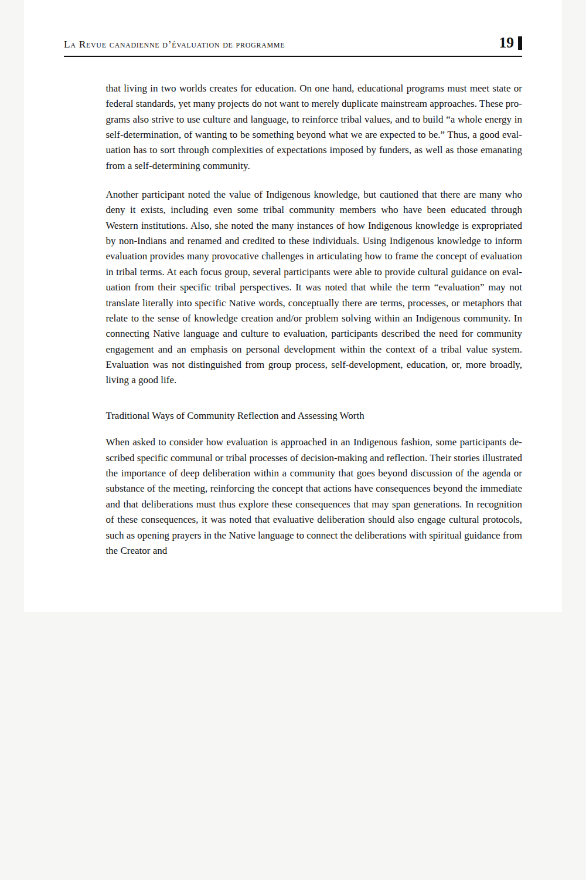La Revue canadienne d’évaluation de programme 19
that living in two worlds creates for education. On one hand, educational programs must meet state or federal standards, yet many projects do not want to merely duplicate mainstream approaches. These programs also strive to use culture and language, to reinforce tribal values, and to build “a whole energy in self-determination, of wanting to be something beyond what we are expected to be.” Thus, a good evaluation has to sort through complexities of expectations imposed by funders, as well as those emanating from a self-determining community.
Another participant noted the value of Indigenous knowledge, but cautioned that there are many who deny it exists, including even some tribal community members who have been educated through Western institutions. Also, she noted the many instances of how Indigenous knowledge is expropriated by non-Indians and renamed and credited to these individuals. Using Indigenous knowledge to inform evaluation provides many provocative challenges in articulating how to frame the concept of evaluation in tribal terms. At each focus group, several participants were able to provide cultural guidance on evaluation from their specific tribal perspectives. It was noted that while the term “evaluation” may not translate literally into specific Native words, conceptually there are terms, processes, or metaphors that relate to the sense of knowledge creation and/or problem solving within an Indigenous community. In connecting Native language and culture to evaluation, participants described the need for community engagement and an emphasis on personal development within the context of a tribal value system. Evaluation was not distinguished from group process, self-development, education, or, more broadly, living a good life.
Traditional Ways of Community Reflection and Assessing Worth
When asked to consider how evaluation is approached in an Indigenous fashion, some participants described specific communal or tribal processes of decision-making and reflection. Their stories illustrated the importance of deep deliberation within a community that goes beyond discussion of the agenda or substance of the meeting, reinforcing the concept that actions have consequences beyond the immediate and that deliberations must thus explore these consequences that may span generations. In recognition of these consequences, it was noted that evaluative deliberation should also engage cultural protocols, such as opening prayers in the Native language to connect the deliberations with spiritual guidance from the Creator and